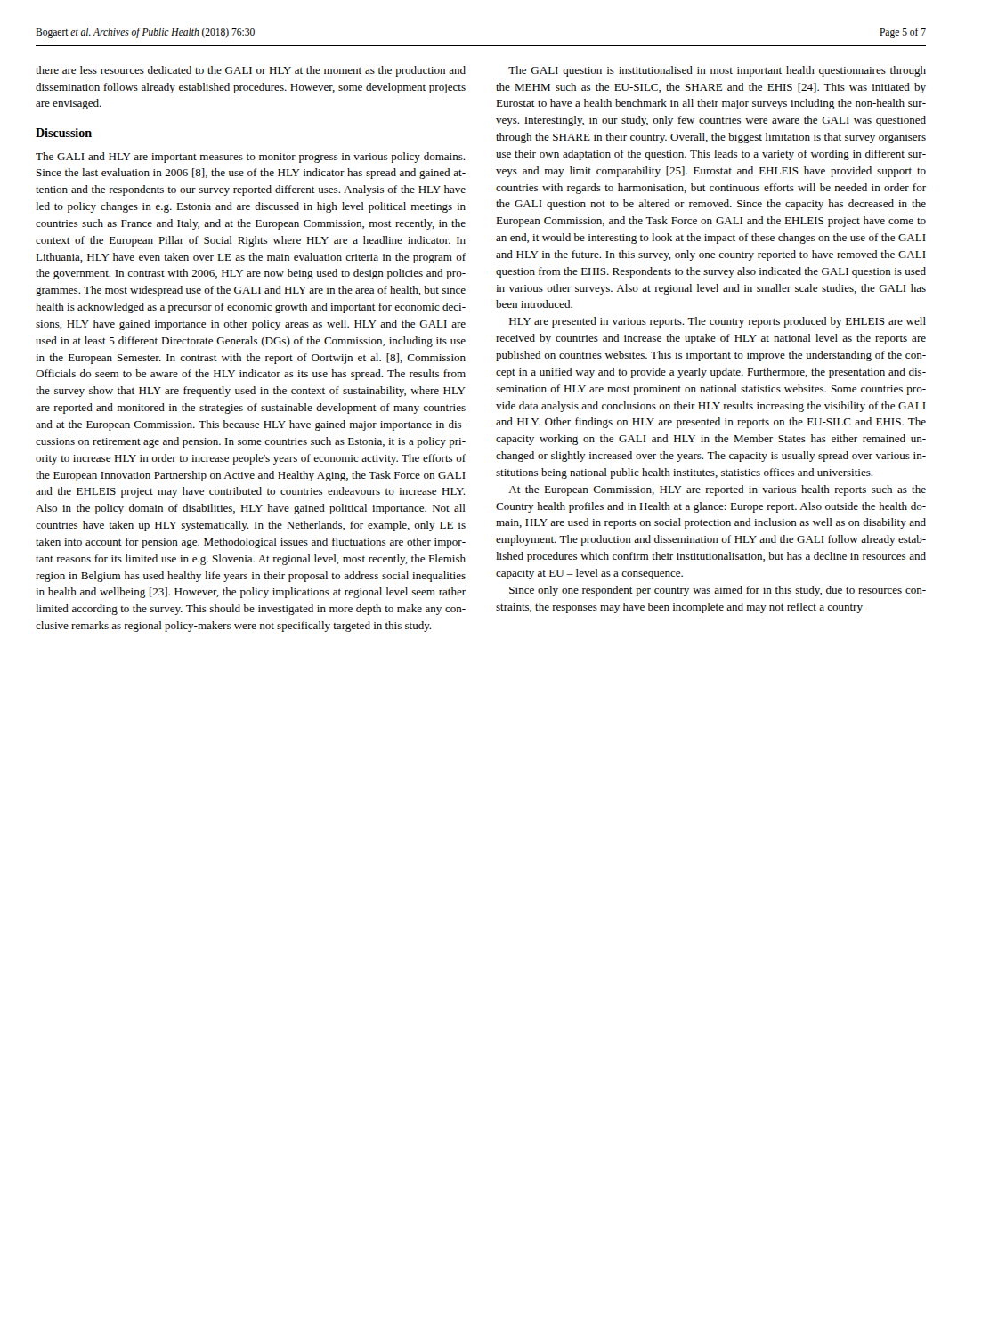Bogaert et al. Archives of Public Health (2018) 76:30
Page 5 of 7
there are less resources dedicated to the GALI or HLY at the moment as the production and dissemination follows already established procedures. However, some development projects are envisaged.
Discussion
The GALI and HLY are important measures to monitor progress in various policy domains. Since the last evaluation in 2006 [8], the use of the HLY indicator has spread and gained attention and the respondents to our survey reported different uses. Analysis of the HLY have led to policy changes in e.g. Estonia and are discussed in high level political meetings in countries such as France and Italy, and at the European Commission, most recently, in the context of the European Pillar of Social Rights where HLY are a headline indicator. In Lithuania, HLY have even taken over LE as the main evaluation criteria in the program of the government. In contrast with 2006, HLY are now being used to design policies and programmes. The most widespread use of the GALI and HLY are in the area of health, but since health is acknowledged as a precursor of economic growth and important for economic decisions, HLY have gained importance in other policy areas as well. HLY and the GALI are used in at least 5 different Directorate Generals (DGs) of the Commission, including its use in the European Semester. In contrast with the report of Oortwijn et al. [8], Commission Officials do seem to be aware of the HLY indicator as its use has spread. The results from the survey show that HLY are frequently used in the context of sustainability, where HLY are reported and monitored in the strategies of sustainable development of many countries and at the European Commission. This because HLY have gained major importance in discussions on retirement age and pension. In some countries such as Estonia, it is a policy priority to increase HLY in order to increase people's years of economic activity. The efforts of the European Innovation Partnership on Active and Healthy Aging, the Task Force on GALI and the EHLEIS project may have contributed to countries endeavours to increase HLY. Also in the policy domain of disabilities, HLY have gained political importance. Not all countries have taken up HLY systematically. In the Netherlands, for example, only LE is taken into account for pension age. Methodological issues and fluctuations are other important reasons for its limited use in e.g. Slovenia. At regional level, most recently, the Flemish region in Belgium has used healthy life years in their proposal to address social inequalities in health and wellbeing [23]. However, the policy implications at regional level seem rather limited according to the survey. This should be investigated in more depth to make any conclusive remarks as regional policy-makers were not specifically targeted in this study.
The GALI question is institutionalised in most important health questionnaires through the MEHM such as the EU-SILC, the SHARE and the EHIS [24]. This was initiated by Eurostat to have a health benchmark in all their major surveys including the non-health surveys. Interestingly, in our study, only few countries were aware the GALI was questioned through the SHARE in their country. Overall, the biggest limitation is that survey organisers use their own adaptation of the question. This leads to a variety of wording in different surveys and may limit comparability [25]. Eurostat and EHLEIS have provided support to countries with regards to harmonisation, but continuous efforts will be needed in order for the GALI question not to be altered or removed. Since the capacity has decreased in the European Commission, and the Task Force on GALI and the EHLEIS project have come to an end, it would be interesting to look at the impact of these changes on the use of the GALI and HLY in the future. In this survey, only one country reported to have removed the GALI question from the EHIS. Respondents to the survey also indicated the GALI question is used in various other surveys. Also at regional level and in smaller scale studies, the GALI has been introduced.
HLY are presented in various reports. The country reports produced by EHLEIS are well received by countries and increase the uptake of HLY at national level as the reports are published on countries websites. This is important to improve the understanding of the concept in a unified way and to provide a yearly update. Furthermore, the presentation and dissemination of HLY are most prominent on national statistics websites. Some countries provide data analysis and conclusions on their HLY results increasing the visibility of the GALI and HLY. Other findings on HLY are presented in reports on the EU-SILC and EHIS. The capacity working on the GALI and HLY in the Member States has either remained unchanged or slightly increased over the years. The capacity is usually spread over various institutions being national public health institutes, statistics offices and universities.
At the European Commission, HLY are reported in various health reports such as the Country health profiles and in Health at a glance: Europe report. Also outside the health domain, HLY are used in reports on social protection and inclusion as well as on disability and employment. The production and dissemination of HLY and the GALI follow already established procedures which confirm their institutionalisation, but has a decline in resources and capacity at EU – level as a consequence.
Since only one respondent per country was aimed for in this study, due to resources constraints, the responses may have been incomplete and may not reflect a country